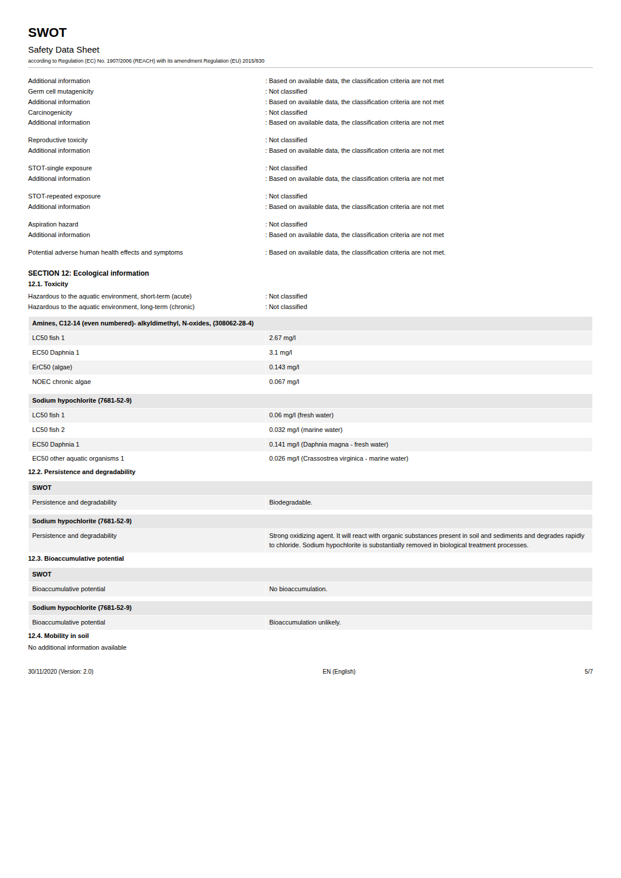SWOT
Safety Data Sheet
according to Regulation (EC) No. 1907/2006 (REACH) with its amendment Regulation (EU) 2015/830
| Additional information | : Based on available data, the classification criteria are not met |
| Germ cell mutagenicity | : Not classified |
| Additional information | : Based on available data, the classification criteria are not met |
| Carcinogenicity | : Not classified |
| Additional information | : Based on available data, the classification criteria are not met |
| Reproductive toxicity | : Not classified |
| Additional information | : Based on available data, the classification criteria are not met |
| STOT-single exposure | : Not classified |
| Additional information | : Based on available data, the classification criteria are not met |
| STOT-repeated exposure | : Not classified |
| Additional information | : Based on available data, the classification criteria are not met |
| Aspiration hazard | : Not classified |
| Additional information | : Based on available data, the classification criteria are not met |
| Potential adverse human health effects and symptoms | : Based on available data, the classification criteria are not met. |
SECTION 12: Ecological information
12.1. Toxicity
| Hazardous to the aquatic environment, short-term (acute) | : Not classified |
| Hazardous to the aquatic environment, long-term (chronic) | : Not classified |
| Amines, C12-14 (even numbered)- alkyldimethyl, N-oxides, (308062-28-4) |
| --- |
| LC50 fish 1 | 2.67 mg/l |
| EC50 Daphnia 1 | 3.1 mg/l |
| ErC50 (algae) | 0.143 mg/l |
| NOEC chronic algae | 0.067 mg/l |
| Sodium hypochlorite (7681-52-9) |
| --- |
| LC50 fish 1 | 0.06 mg/l (fresh water) |
| LC50 fish 2 | 0.032 mg/l (marine water) |
| EC50 Daphnia 1 | 0.141 mg/l (Daphnia magna - fresh water) |
| EC50 other aquatic organisms 1 | 0.026 mg/l (Crassostrea virginica - marine water) |
12.2. Persistence and degradability
| SWOT |
| --- |
| Persistence and degradability | Biodegradable. |
| Sodium hypochlorite (7681-52-9) |
| --- |
| Persistence and degradability | Strong oxidizing agent. It will react with organic substances present in soil and sediments and degrades rapidly to chloride. Sodium hypochlorite is substantially removed in biological treatment processes. |
12.3. Bioaccumulative potential
| SWOT |
| --- |
| Bioaccumulative potential | No bioaccumulation. |
| Sodium hypochlorite (7681-52-9) |
| --- |
| Bioaccumulative potential | Bioaccumulation unlikely. |
12.4. Mobility in soil
No additional information available
30/11/2020 (Version: 2.0) 5/7
EN (English)